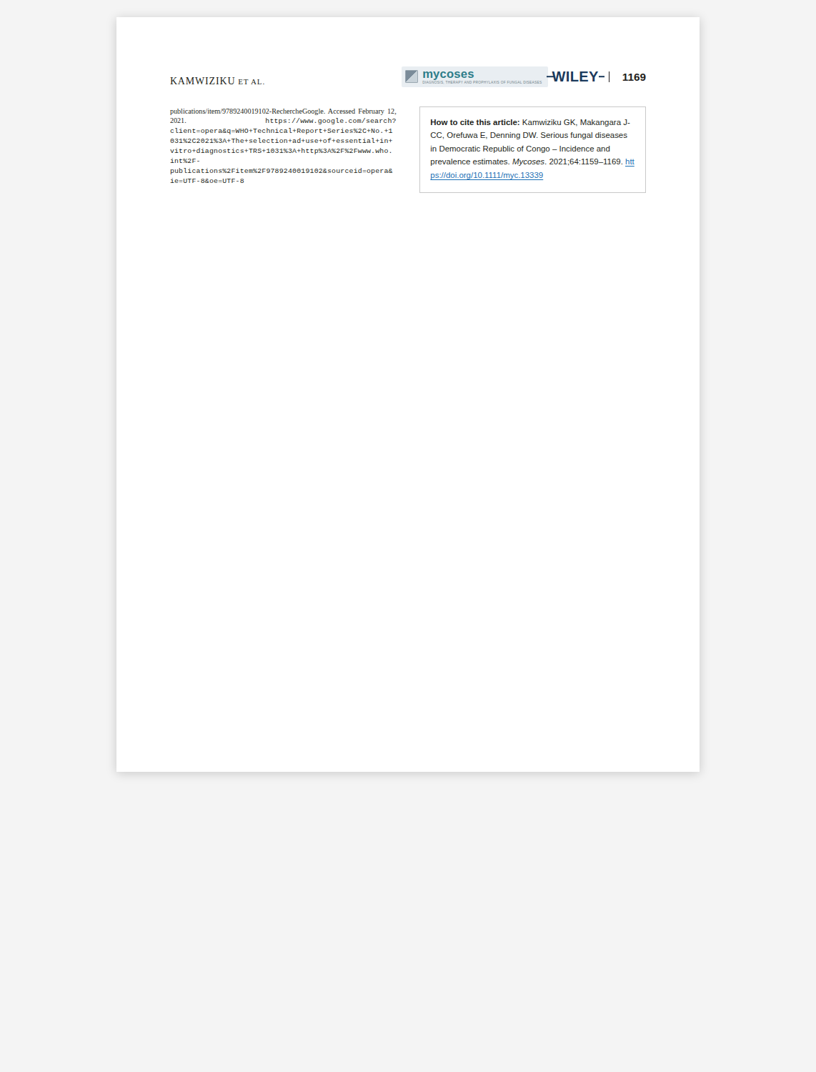Kamwiziku et al.
mycoses Diagnosis, Therapy and Prophylaxis of Fungal Diseases
WILEY
1169
publications/item/9789240019102-RechercheGoogle. Accessed February 12, 2021. https://www.google.com/search?client=opera&q=WHO+Technical+Report+Series%2C+No.+1031%2C2021%3A+The+selection+ad+use+of+essential+in+vitro+diagnostics+TRS+1031%3A+http%3A%2F%2Fwww.who.int%2F-publications%2Fitem%2F9789240019102&sourceid=opera&ie=UTF-8&oe=UTF-8
How to cite this article: Kamwiziku GK, Makangara J-CC, Orefuwa E, Denning DW. Serious fungal diseases in Democratic Republic of Congo – Incidence and prevalence estimates. Mycoses. 2021;64:1159–1169. https://doi.org/10.1111/myc.13339